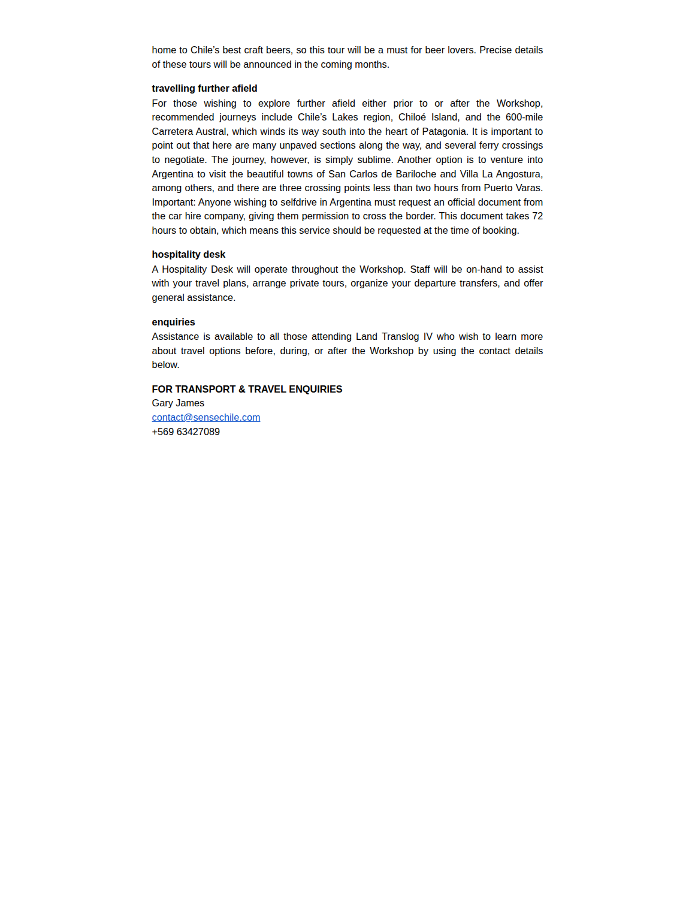home to Chile’s best craft beers, so this tour will be a must for beer lovers. Precise details of these tours will be announced in the coming months.
travelling further afield
For those wishing to explore further afield either prior to or after the Workshop, recommended journeys include Chile’s Lakes region, Chiloé Island, and the 600-mile Carretera Austral, which winds its way south into the heart of Patagonia. It is important to point out that here are many unpaved sections along the way, and several ferry crossings to negotiate. The journey, however, is simply sublime. Another option is to venture into Argentina to visit the beautiful towns of San Carlos de Bariloche and Villa La Angostura, among others, and there are three crossing points less than two hours from Puerto Varas. Important: Anyone wishing to selfdrive in Argentina must request an official document from the car hire company, giving them permission to cross the border. This document takes 72 hours to obtain, which means this service should be requested at the time of booking.
hospitality desk
A Hospitality Desk will operate throughout the Workshop. Staff will be on-hand to assist with your travel plans, arrange private tours, organize your departure transfers, and offer general assistance.
enquiries
Assistance is available to all those attending Land Translog IV who wish to learn more about travel options before, during, or after the Workshop by using the contact details below.
FOR TRANSPORT & TRAVEL ENQUIRIES
Gary James
contact@sensechile.com
+569 63427089